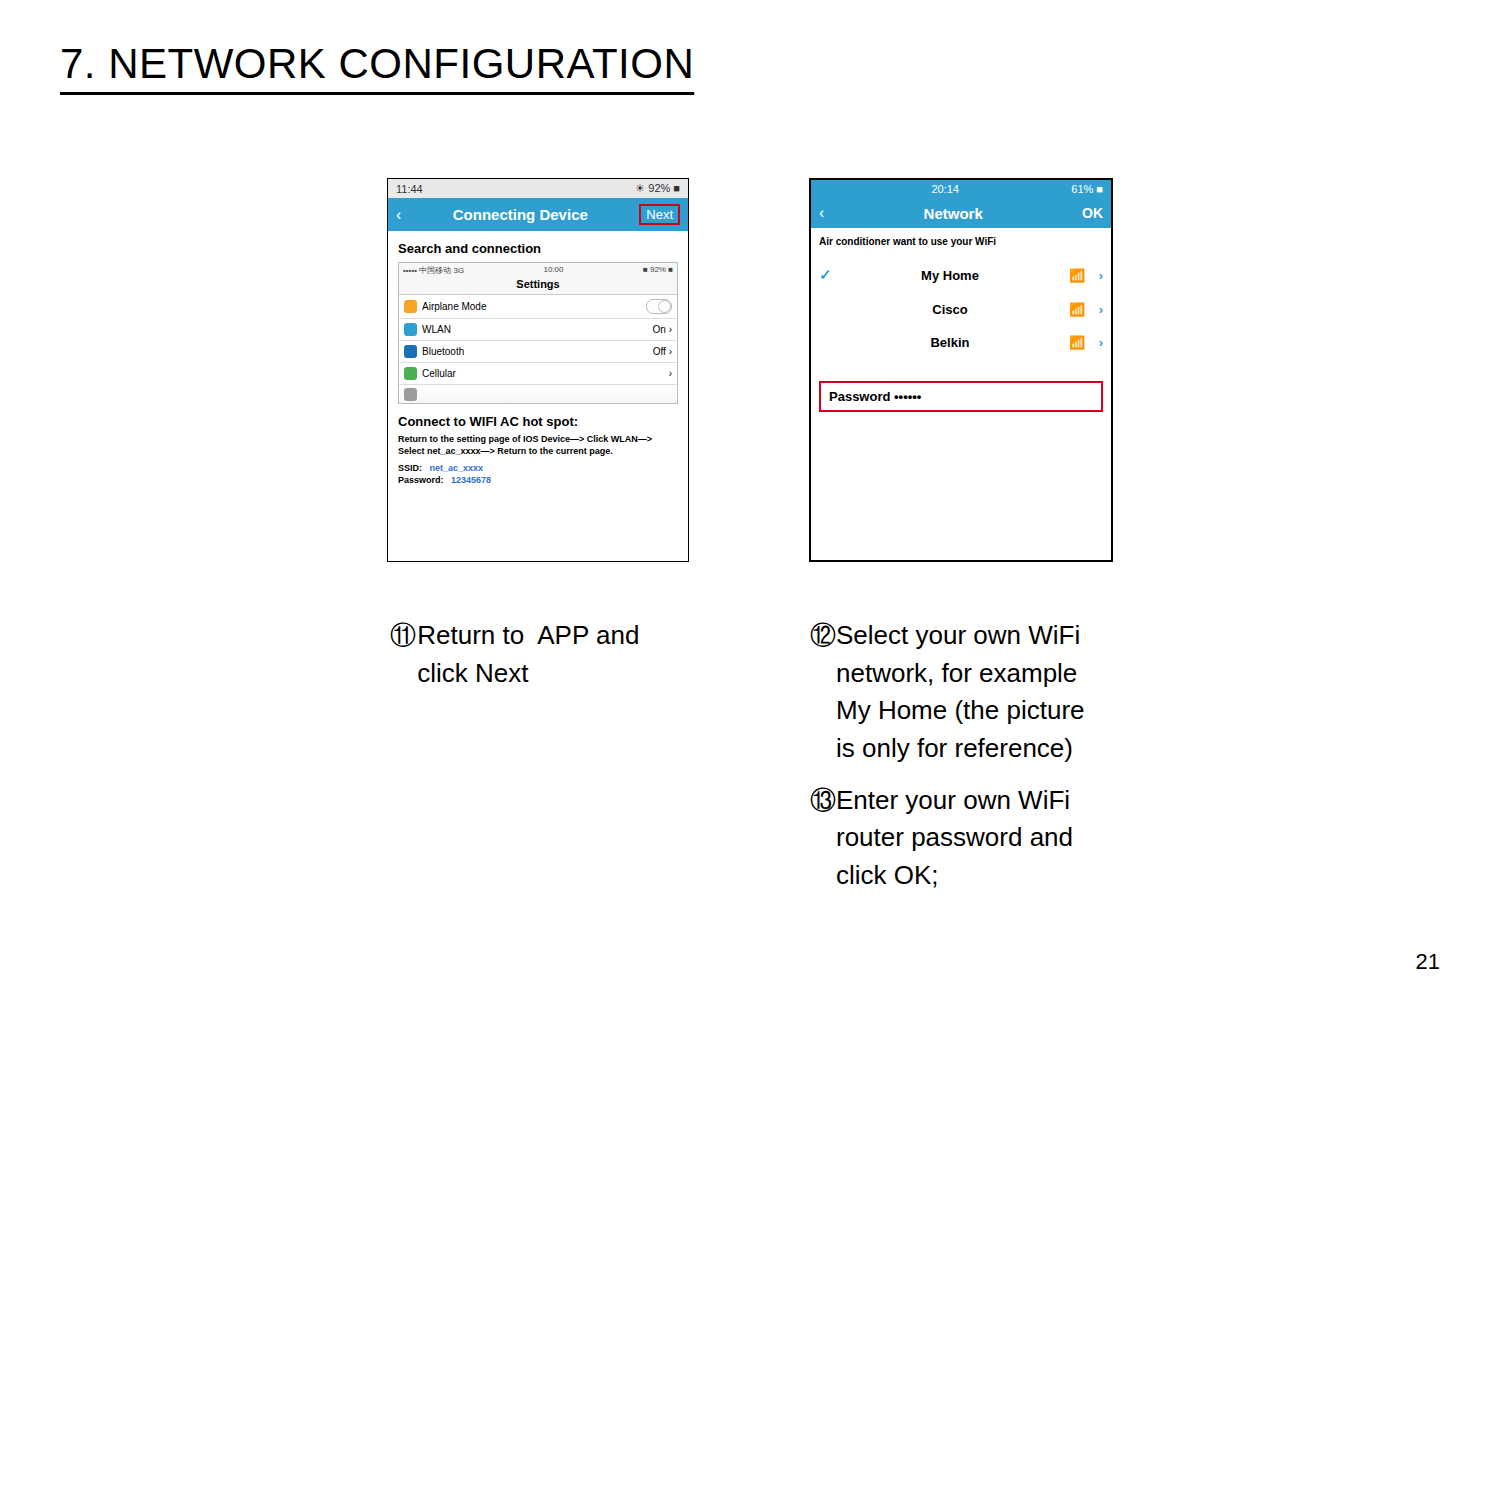7. NETWORK CONFIGURATION
11:44 ☀ 92% ■
‹ Connecting Device Next
Search and connection
••••• 中国移动 3G 10:00 ■ 92% ■
Settings
Airplane Mode
WLAN On ›
Bluetooth Off ›
Cellular ›
Connect to WIFI AC hot spot:
Return to the setting page of IOS Device—> Click WLAN—> Select net_ac_xxxx—> Return to the current page.
SSID: net_ac_xxxx
Password: 12345678
20:14 61% ■
‹ Network OK
Air conditioner want to use your WiFi
✓ My Home 📶 ›
Cisco 📶 ›
Belkin 📶 ›
Password ••••••
⑪ Return to APP and click Next
⑫ Select your own WiFi network, for example My Home (the picture is only for reference)
⑬ Enter your own WiFi router password and click OK;
21